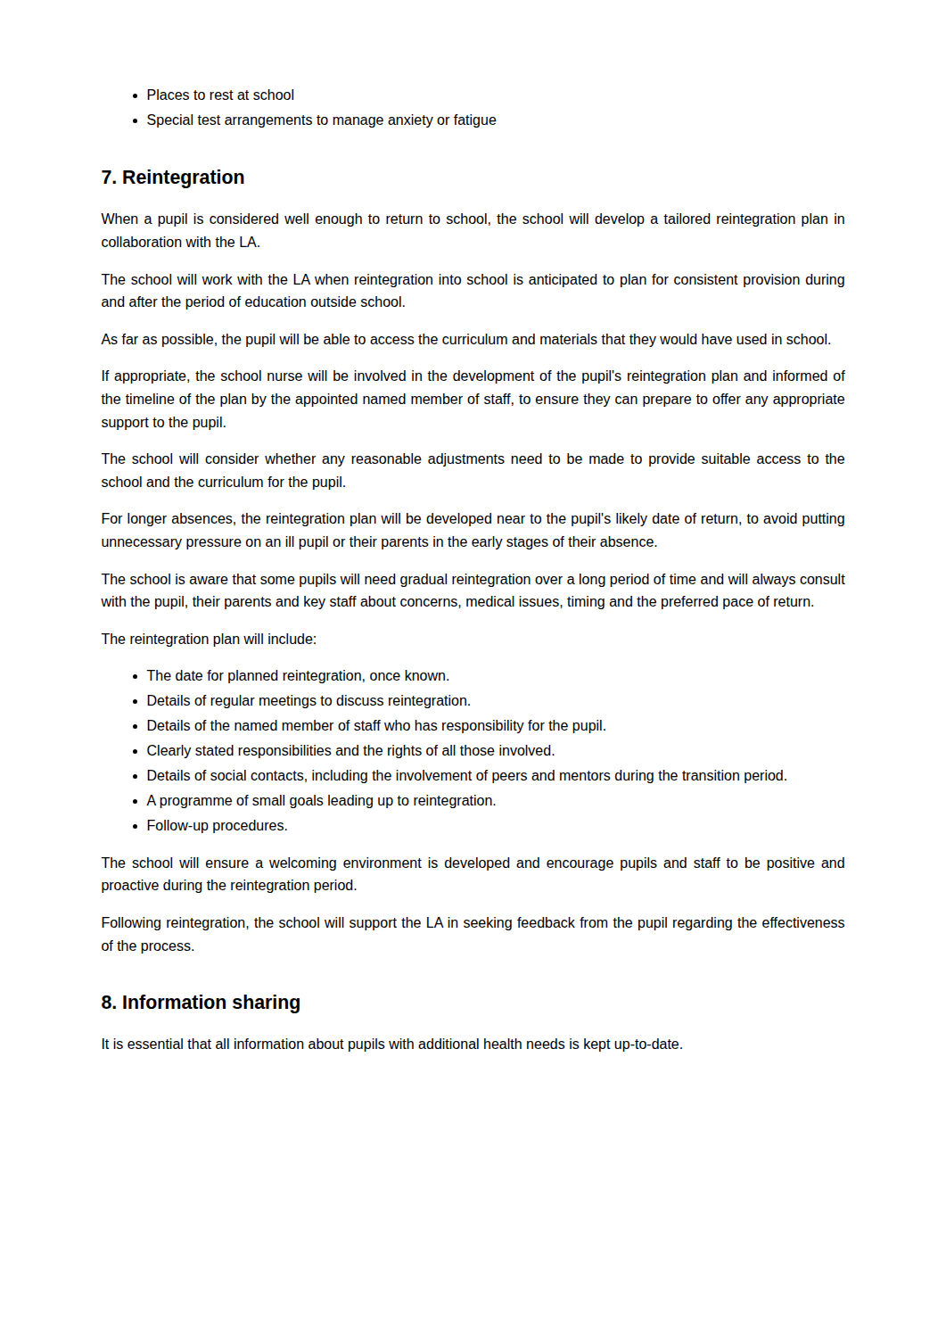Places to rest at school
Special test arrangements to manage anxiety or fatigue
7. Reintegration
When a pupil is considered well enough to return to school, the school will develop a tailored reintegration plan in collaboration with the LA.
The school will work with the LA when reintegration into school is anticipated to plan for consistent provision during and after the period of education outside school.
As far as possible, the pupil will be able to access the curriculum and materials that they would have used in school.
If appropriate, the school nurse will be involved in the development of the pupil's reintegration plan and informed of the timeline of the plan by the appointed named member of staff, to ensure they can prepare to offer any appropriate support to the pupil.
The school will consider whether any reasonable adjustments need to be made to provide suitable access to the school and the curriculum for the pupil.
For longer absences, the reintegration plan will be developed near to the pupil's likely date of return, to avoid putting unnecessary pressure on an ill pupil or their parents in the early stages of their absence.
The school is aware that some pupils will need gradual reintegration over a long period of time and will always consult with the pupil, their parents and key staff about concerns, medical issues, timing and the preferred pace of return.
The reintegration plan will include:
The date for planned reintegration, once known.
Details of regular meetings to discuss reintegration.
Details of the named member of staff who has responsibility for the pupil.
Clearly stated responsibilities and the rights of all those involved.
Details of social contacts, including the involvement of peers and mentors during the transition period.
A programme of small goals leading up to reintegration.
Follow-up procedures.
The school will ensure a welcoming environment is developed and encourage pupils and staff to be positive and proactive during the reintegration period.
Following reintegration, the school will support the LA in seeking feedback from the pupil regarding the effectiveness of the process.
8. Information sharing
It is essential that all information about pupils with additional health needs is kept up-to-date.